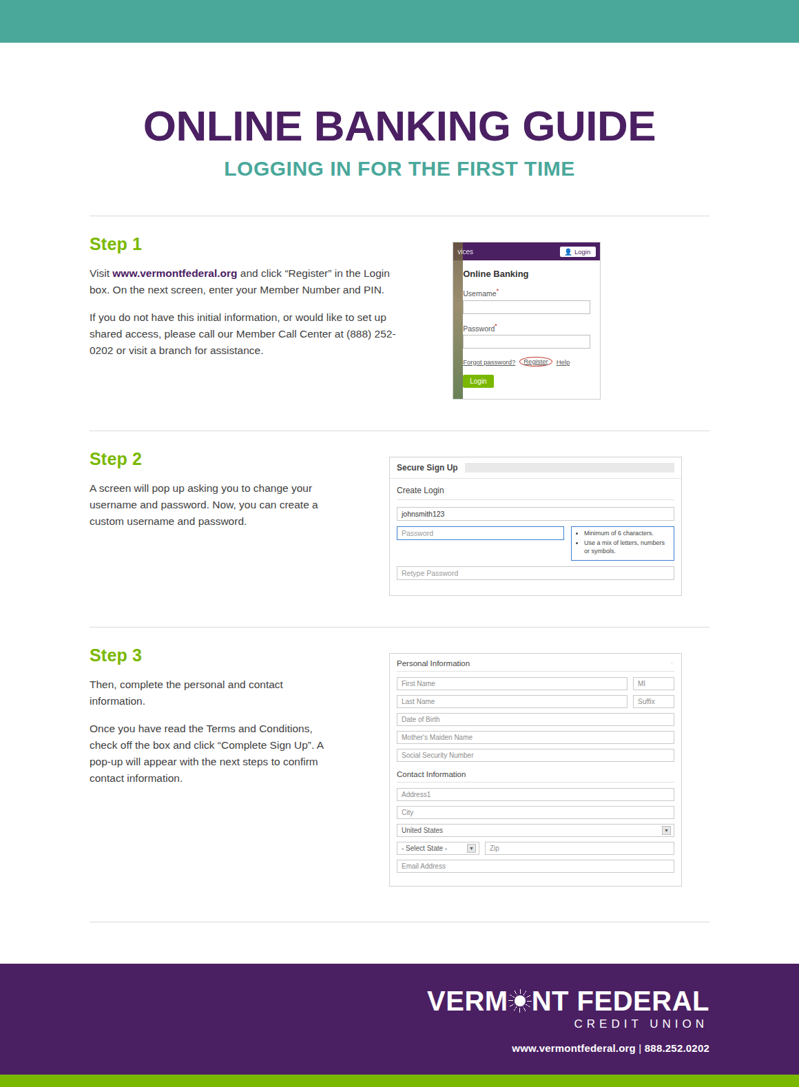ONLINE BANKING GUIDE
LOGGING IN FOR THE FIRST TIME
Step 1
Visit www.vermontfederal.org and click “Register” in the Login box. On the next screen, enter your Member Number and PIN.
If you do not have this initial information, or would like to set up shared access, please call our Member Call Center at (888) 252-0202 or visit a branch for assistance.
vices 👤 Login
Online Banking
Username* Password*
Forgot password? Register Help
Login
Step 2
A screen will pop up asking you to change your username and password. Now, you can create a custom username and password.
Secure Sign Up
Create Login
johnsmith123
Password
Minimum of 6 characters.
Use a mix of letters, numbers or symbols.
Retype Password
Step 3
Then, complete the personal and contact information.
Once you have read the Terms and Conditions, check off the box and click “Complete Sign Up”. A pop-up will appear with the next steps to confirm contact information.
Personal Information·
First Name
MI
Last Name
Suffix
Date of Birth
Mother's Maiden Name
Social Security Number
Contact Information
Address1
City
United States▼
- Select State -▼
Zip
Email Address
VERM NT FEDERAL
CREDIT UNION
www.vermontfederal.org | 888.252.0202